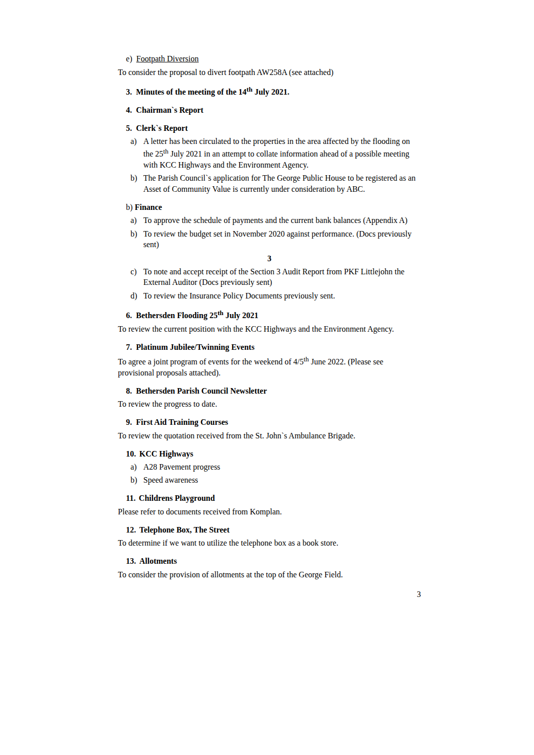e) Footpath Diversion
To consider the proposal to divert footpath AW258A (see attached)
3. Minutes of the meeting of the 14th July 2021.
4. Chairman`s Report
5. Clerk`s Report
a) A letter has been circulated to the properties in the area affected by the flooding on the 25th July 2021 in an attempt to collate information ahead of a possible meeting with KCC Highways and the Environment Agency.
b) The Parish Council`s application for The George Public House to be registered as an Asset of Community Value is currently under consideration by ABC.
b) Finance
a) To approve the schedule of payments and the current bank balances (Appendix A)
b) To review the budget set in November 2020 against performance. (Docs previously sent)
3
c) To note and accept receipt of the Section 3 Audit Report from PKF Littlejohn the External Auditor (Docs previously sent)
d) To review the Insurance Policy Documents previously sent.
6. Bethersden Flooding 25th July 2021
To review the current position with the KCC Highways and the Environment Agency.
7. Platinum Jubilee/Twinning Events
To agree a joint program of events for the weekend of 4/5th June 2022. (Please see provisional proposals attached).
8. Bethersden Parish Council Newsletter
To review the progress to date.
9. First Aid Training Courses
To review the quotation received from the St. John`s Ambulance Brigade.
10. KCC Highways
a) A28 Pavement progress
b) Speed awareness
11. Childrens Playground
Please refer to documents received from Komplan.
12. Telephone Box, The Street
To determine if we want to utilize the telephone box as a book store.
13. Allotments
To consider the provision of allotments at the top of the George Field.
3